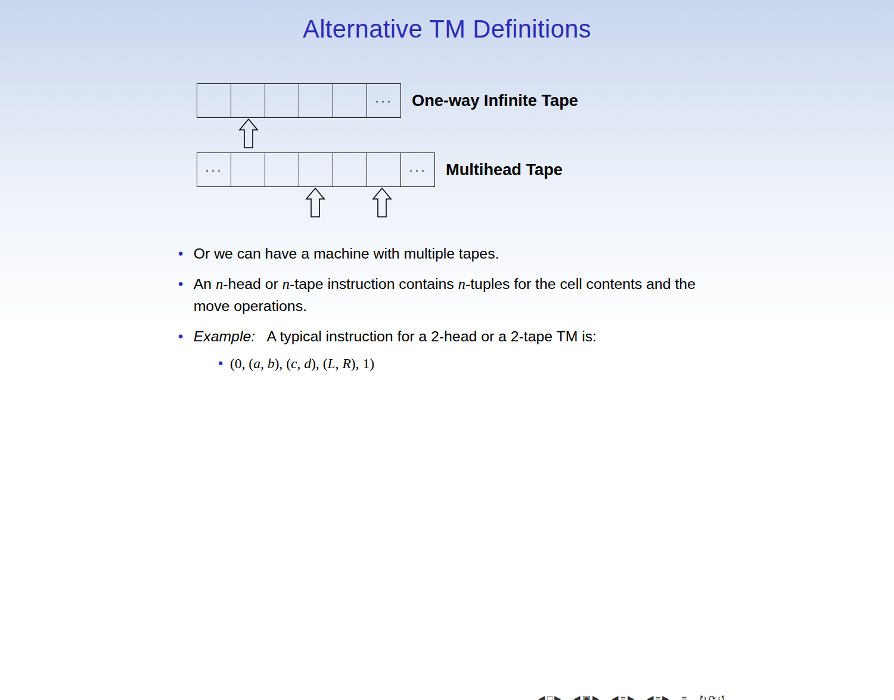Alternative TM Definitions
| | | | | | ··· |
One-way Infinite Tape
| ··· | | | | | | ··· |
Multihead Tape
Or we can have a machine with multiple tapes.
An n-head or n-tape instruction contains n-tuples for the cell contents and the move operations.
Example: A typical instruction for a 2-head or a 2-tape TM is:
(0, (a, b), (c, d), (L, R), 1)
◀□▶ ◀▣▶ ◀≡▶ ◀≡▶ ≡ ↻⟳↺